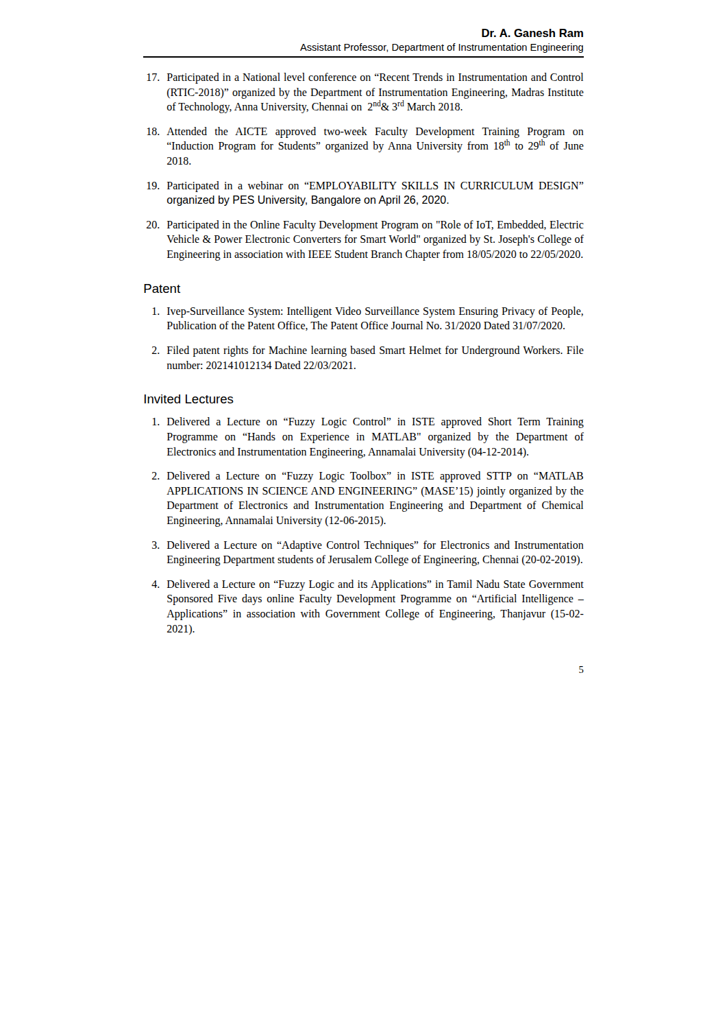Dr. A. Ganesh Ram Assistant Professor, Department of Instrumentation Engineering
Participated in a National level conference on “Recent Trends in Instrumentation and Control (RTIC-2018)” organized by the Department of Instrumentation Engineering, Madras Institute of Technology, Anna University, Chennai on 2nd& 3rd March 2018.
Attended the AICTE approved two-week Faculty Development Training Program on “Induction Program for Students” organized by Anna University from 18th to 29th of June 2018.
Participated in a webinar on “EMPLOYABILITY SKILLS IN CURRICULUM DESIGN” organized by PES University, Bangalore on April 26, 2020.
Participated in the Online Faculty Development Program on "Role of IoT, Embedded, Electric Vehicle & Power Electronic Converters for Smart World" organized by St. Joseph's College of Engineering in association with IEEE Student Branch Chapter from 18/05/2020 to 22/05/2020.
Patent
Ivep-Surveillance System: Intelligent Video Surveillance System Ensuring Privacy of People, Publication of the Patent Office, The Patent Office Journal No. 31/2020 Dated 31/07/2020.
Filed patent rights for Machine learning based Smart Helmet for Underground Workers. File number: 202141012134 Dated 22/03/2021.
Invited Lectures
Delivered a Lecture on “Fuzzy Logic Control” in ISTE approved Short Term Training Programme on “Hands on Experience in MATLAB" organized by the Department of Electronics and Instrumentation Engineering, Annamalai University (04-12-2014).
Delivered a Lecture on “Fuzzy Logic Toolbox” in ISTE approved STTP on “MATLAB APPLICATIONS IN SCIENCE AND ENGINEERING” (MASE’15) jointly organized by the Department of Electronics and Instrumentation Engineering and Department of Chemical Engineering, Annamalai University (12-06-2015).
Delivered a Lecture on “Adaptive Control Techniques” for Electronics and Instrumentation Engineering Department students of Jerusalem College of Engineering, Chennai (20-02-2019).
Delivered a Lecture on “Fuzzy Logic and its Applications” in Tamil Nadu State Government Sponsored Five days online Faculty Development Programme on “Artificial Intelligence – Applications” in association with Government College of Engineering, Thanjavur (15-02-2021).
5